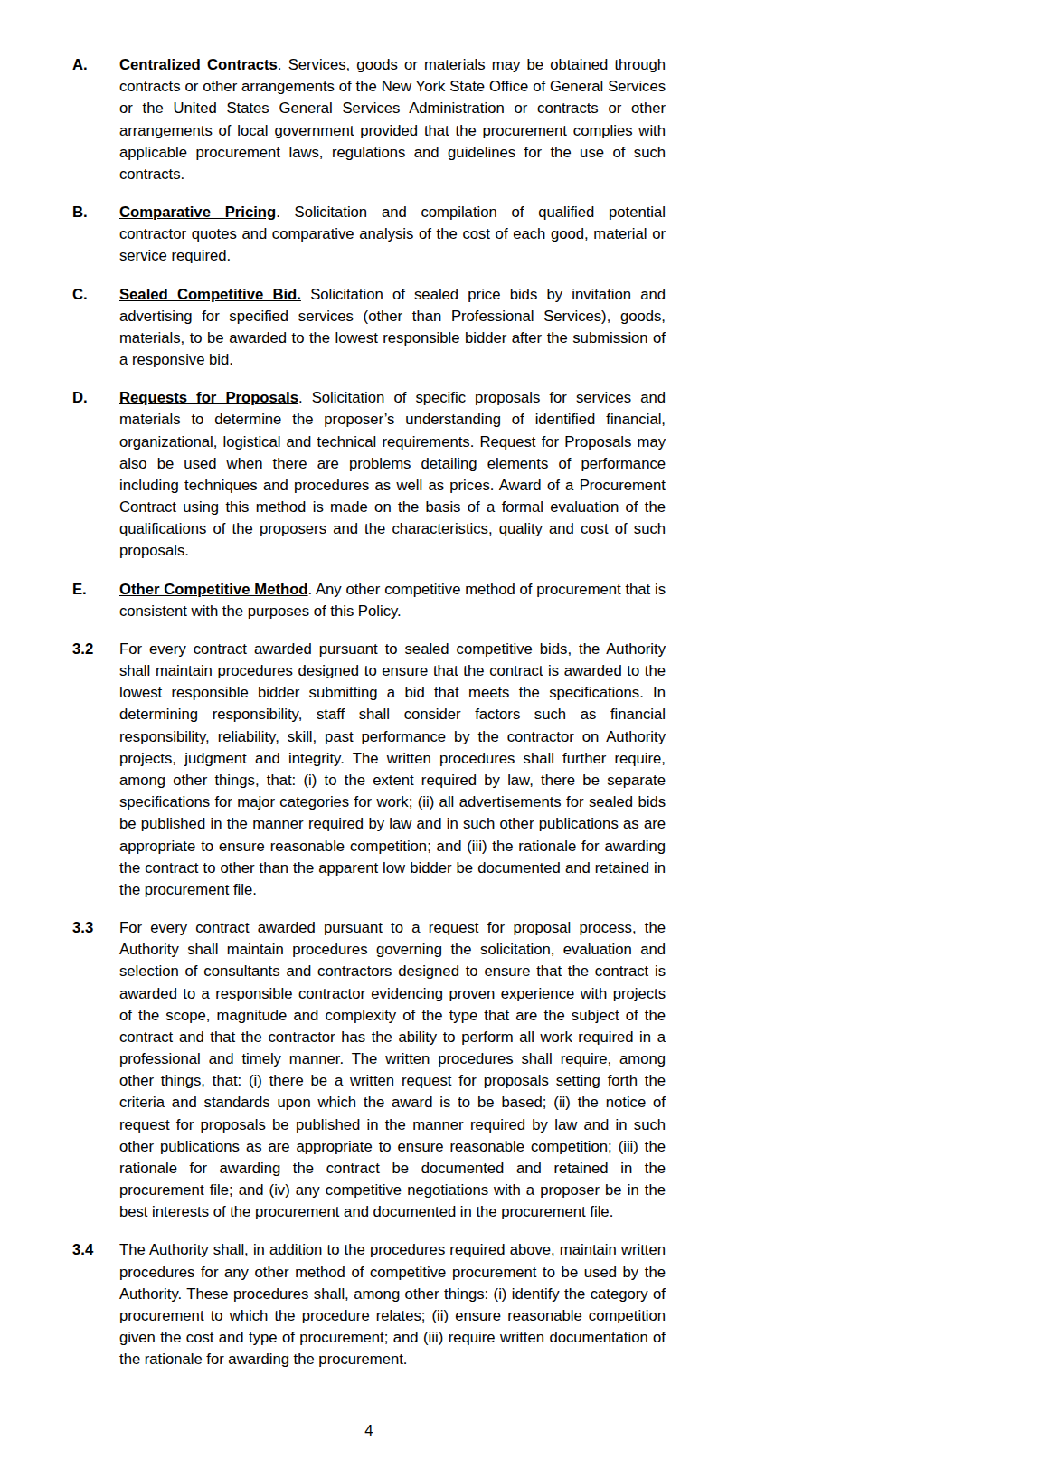A.
Centralized Contracts. Services, goods or materials may be obtained through contracts or other arrangements of the New York State Office of General Services or the United States General Services Administration or contracts or other arrangements of local government provided that the procurement complies with applicable procurement laws, regulations and guidelines for the use of such contracts.
B.
Comparative Pricing. Solicitation and compilation of qualified potential contractor quotes and comparative analysis of the cost of each good, material or service required.
C.
Sealed Competitive Bid. Solicitation of sealed price bids by invitation and advertising for specified services (other than Professional Services), goods, materials, to be awarded to the lowest responsible bidder after the submission of a responsive bid.
D.
Requests for Proposals. Solicitation of specific proposals for services and materials to determine the proposer’s understanding of identified financial, organizational, logistical and technical requirements. Request for Proposals may also be used when there are problems detailing elements of performance including techniques and procedures as well as prices. Award of a Procurement Contract using this method is made on the basis of a formal evaluation of the qualifications of the proposers and the characteristics, quality and cost of such proposals.
E.
Other Competitive Method. Any other competitive method of procurement that is consistent with the purposes of this Policy.
3.2
For every contract awarded pursuant to sealed competitive bids, the Authority shall maintain procedures designed to ensure that the contract is awarded to the lowest responsible bidder submitting a bid that meets the specifications. In determining responsibility, staff shall consider factors such as financial responsibility, reliability, skill, past performance by the contractor on Authority projects, judgment and integrity. The written procedures shall further require, among other things, that: (i) to the extent required by law, there be separate specifications for major categories for work; (ii) all advertisements for sealed bids be published in the manner required by law and in such other publications as are appropriate to ensure reasonable competition; and (iii) the rationale for awarding the contract to other than the apparent low bidder be documented and retained in the procurement file.
3.3
For every contract awarded pursuant to a request for proposal process, the Authority shall maintain procedures governing the solicitation, evaluation and selection of consultants and contractors designed to ensure that the contract is awarded to a responsible contractor evidencing proven experience with projects of the scope, magnitude and complexity of the type that are the subject of the contract and that the contractor has the ability to perform all work required in a professional and timely manner. The written procedures shall require, among other things, that: (i) there be a written request for proposals setting forth the criteria and standards upon which the award is to be based; (ii) the notice of request for proposals be published in the manner required by law and in such other publications as are appropriate to ensure reasonable competition; (iii) the rationale for awarding the contract be documented and retained in the procurement file; and (iv) any competitive negotiations with a proposer be in the best interests of the procurement and documented in the procurement file.
3.4
The Authority shall, in addition to the procedures required above, maintain written procedures for any other method of competitive procurement to be used by the Authority. These procedures shall, among other things: (i) identify the category of procurement to which the procedure relates; (ii) ensure reasonable competition given the cost and type of procurement; and (iii) require written documentation of the rationale for awarding the procurement.
4